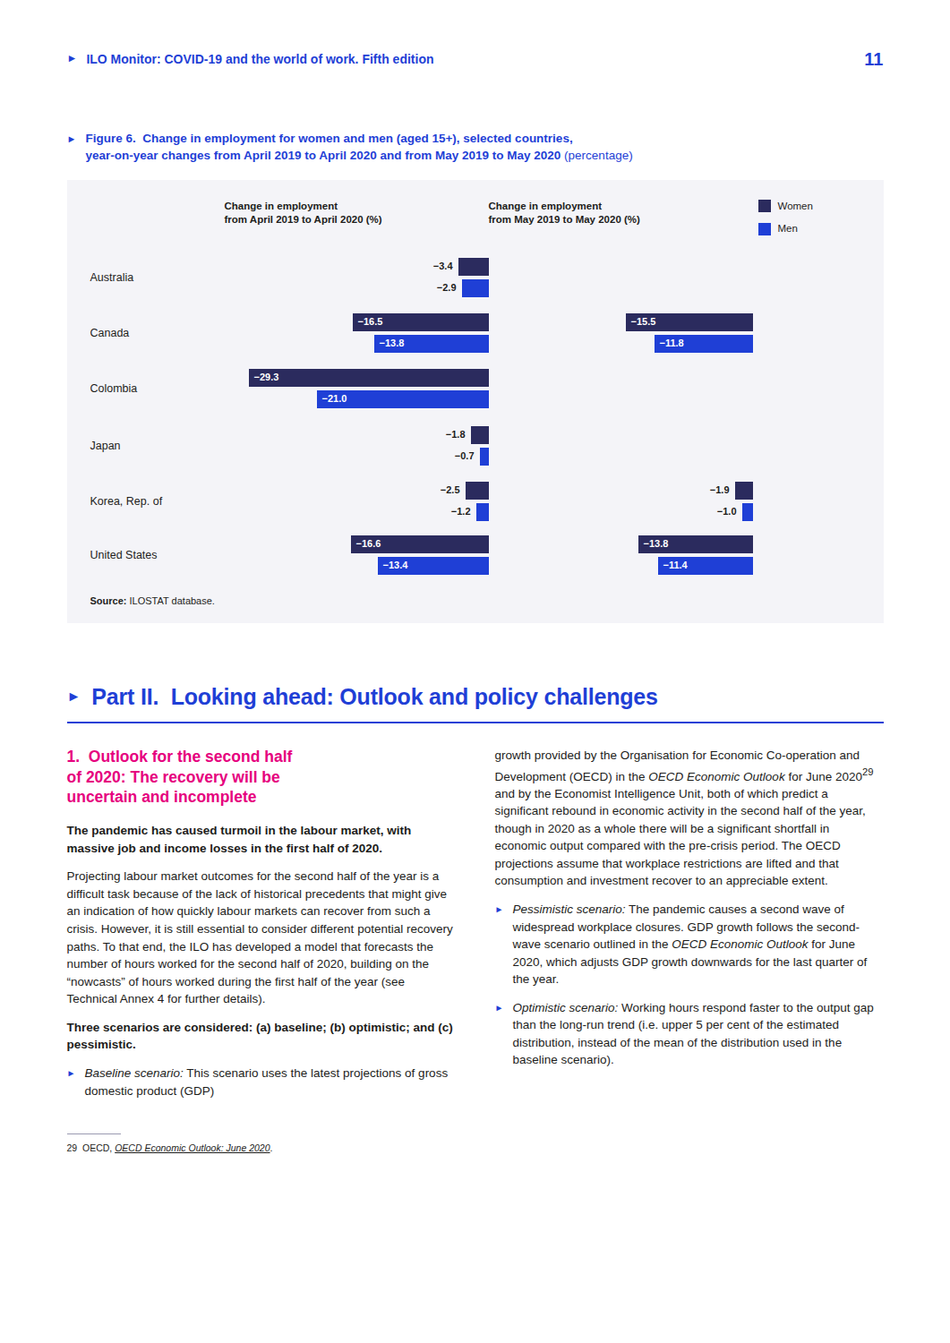► ILO Monitor: COVID-19 and the world of work. Fifth edition
11
►
Figure 6. Change in employment for women and men (aged 15+), selected countries,
year-on-year changes from April 2019 to April 2020 and from May 2019 to May 2020 (percentage)
Change in employment
from April 2019 to April 2020 (%)
Change in employment
from May 2019 to May 2020 (%)
Women
Men
Australia
−3.4
−2.9
Canada
−16.5
−13.8
−15.5
−11.8
Colombia
−29.3
−21.0
Japan
−1.8
−0.7
Korea, Rep. of
−2.5
−1.2
−1.9
−1.0
United States
−16.6
−13.4
−13.8
−11.4
Source: ILOSTAT database.
►
Part II. Looking ahead: Outlook and policy challenges
1. Outlook for the second half
of 2020: The recovery will be
uncertain and incomplete
The pandemic has caused turmoil in the labour market, with massive job and income losses in the first half of 2020.
Projecting labour market outcomes for the second half of the year is a difficult task because of the lack of historical precedents that might give an indication of how quickly labour markets can recover from such a crisis. However, it is still essential to consider different potential recovery paths. To that end, the ILO has developed a model that forecasts the number of hours worked for the second half of 2020, building on the “nowcasts” of hours worked during the first half of the year (see Technical Annex 4 for further details).
Three scenarios are considered: (a) baseline; (b) optimistic; and (c) pessimistic.
►
Baseline scenario: This scenario uses the latest projections of gross domestic product (GDP)
growth provided by the Organisation for Economic Co-operation and Development (OECD) in the OECD Economic Outlook for June 202029 and by the Economist Intelligence Unit, both of which predict a significant rebound in economic activity in the second half of the year, though in 2020 as a whole there will be a significant shortfall in economic output compared with the pre-crisis period. The OECD projections assume that workplace restrictions are lifted and that consumption and investment recover to an appreciable extent.
►
Pessimistic scenario: The pandemic causes a second wave of widespread workplace closures. GDP growth follows the second-wave scenario outlined in the OECD Economic Outlook for June 2020, which adjusts GDP growth downwards for the last quarter of the year.
►
Optimistic scenario: Working hours respond faster to the output gap than the long-run trend (i.e. upper 5 per cent of the estimated distribution, instead of the mean of the distribution used in the baseline scenario).
29 OECD, OECD Economic Outlook: June 2020.